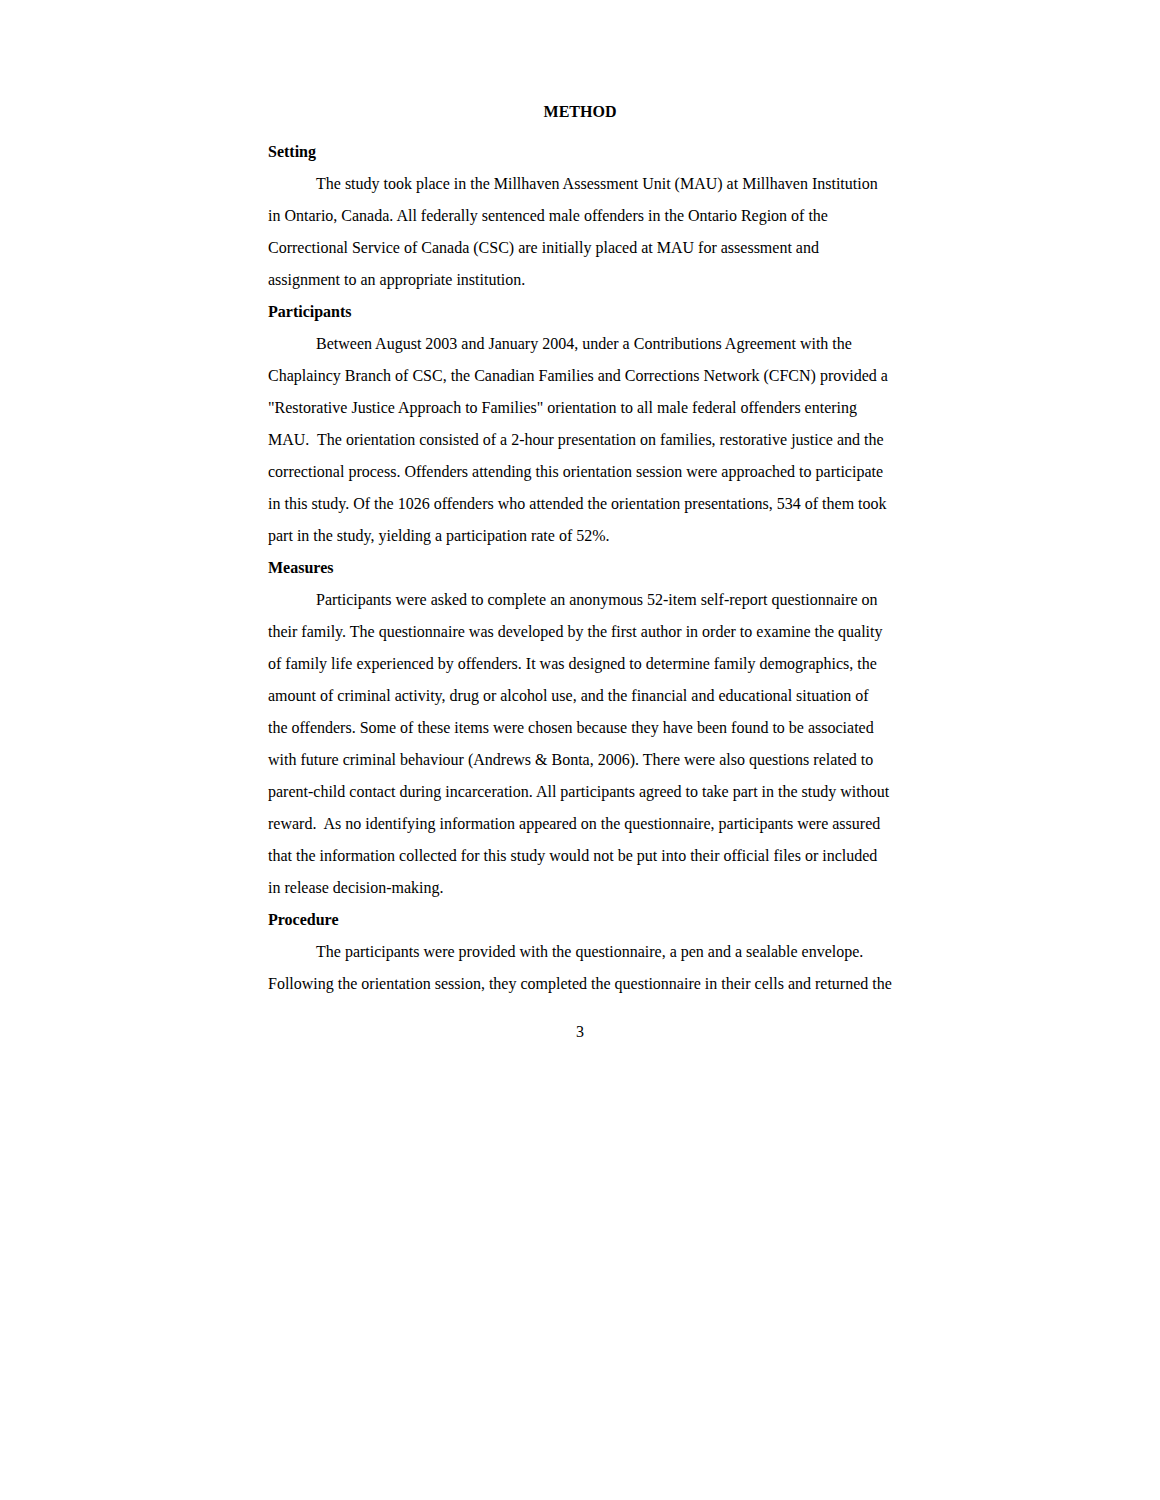METHOD
Setting
The study took place in the Millhaven Assessment Unit (MAU) at Millhaven Institution in Ontario, Canada. All federally sentenced male offenders in the Ontario Region of the Correctional Service of Canada (CSC) are initially placed at MAU for assessment and assignment to an appropriate institution.
Participants
Between August 2003 and January 2004, under a Contributions Agreement with the Chaplaincy Branch of CSC, the Canadian Families and Corrections Network (CFCN) provided a "Restorative Justice Approach to Families" orientation to all male federal offenders entering MAU. The orientation consisted of a 2-hour presentation on families, restorative justice and the correctional process. Offenders attending this orientation session were approached to participate in this study. Of the 1026 offenders who attended the orientation presentations, 534 of them took part in the study, yielding a participation rate of 52%.
Measures
Participants were asked to complete an anonymous 52-item self-report questionnaire on their family. The questionnaire was developed by the first author in order to examine the quality of family life experienced by offenders. It was designed to determine family demographics, the amount of criminal activity, drug or alcohol use, and the financial and educational situation of the offenders. Some of these items were chosen because they have been found to be associated with future criminal behaviour (Andrews & Bonta, 2006). There were also questions related to parent-child contact during incarceration. All participants agreed to take part in the study without reward. As no identifying information appeared on the questionnaire, participants were assured that the information collected for this study would not be put into their official files or included in release decision-making.
Procedure
The participants were provided with the questionnaire, a pen and a sealable envelope. Following the orientation session, they completed the questionnaire in their cells and returned the
3